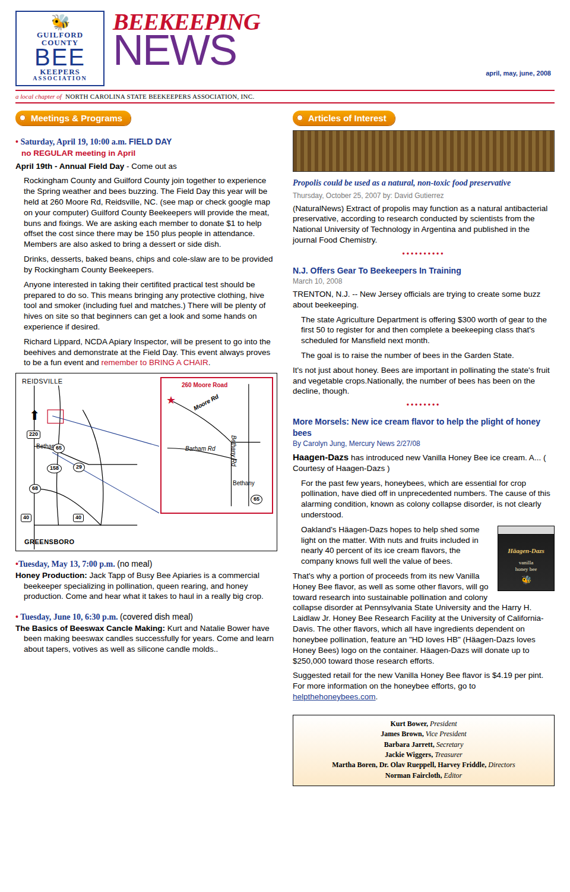🐝
GUILFORD
COUNTY
BEE
KEEPERS
ASSOCIATION
BEEKEEPING
NEWS
april, may, june, 2008
a local chapter of NORTH CAROLINA STATE BEEKEEPERS ASSOCIATION, INC.
Meetings & Programs
• Saturday, April 19, 10:00 a.m. FIELD DAY
no REGULAR meeting in April
April 19th - Annual Field Day - Come out as
Rockingham County and Guilford County join together to experience the Spring weather and bees buzzing. The Field Day this year will be held at 260 Moore Rd, Reidsville, NC. (see map or check google map on your computer) Guilford County Beekeepers will provide the meat, buns and fixings. We are asking each member to donate $1 to help offset the cost since there may be 150 plus people in attendance. Members are also asked to bring a dessert or side dish.
Drinks, desserts, baked beans, chips and cole-slaw are to be provided by Rockingham County Beekeepers.
Anyone interested in taking their certifited practical test should be prepared to do so. This means bringing any protective clothing, hive tool and smoker (including fuel and matches.) There will be plenty of hives on site so that beginners can get a look and some hands on experience if desired.
Richard Lippard, NCDA Apiary Inspector, will be present to go into the beehives and demonstrate at the Field Day. This event always proves to be a fun event and remember to BRING A CHAIR.
REIDSVILLE
⬆
Bethany
220 65 158 29 68 40 40
GREENSBORO
260 Moore Road
★
Moore Rd
Barham Rd
Bethany Rd
Bethany
65
•Tuesday, May 13, 7:00 p.m. (no meal)
Honey Production: Jack Tapp of Busy Bee Apiaries is a commercial beekeeper specializing in pollination, queen rearing, and honey production. Come and hear what it takes to haul in a really big crop.
• Tuesday, June 10, 6:30 p.m. (covered dish meal)
The Basics of Beeswax Cancle Making: Kurt and Natalie Bower have been making beeswax candles successfully for years. Come and learn about tapers, votives as well as silicone candle molds..
Articles of Interest
Propolis could be used as a natural, non-toxic food preservative
Thursday, October 25, 2007 by: David Gutierrez
(NaturalNews) Extract of propolis may function as a natural antibacterial preservative, according to research conducted by scientists from the National University of Technology in Argentina and published in the journal Food Chemistry.
••••••••••
N.J. Offers Gear To Beekeepers In Training
March 10, 2008
TRENTON, N.J. -- New Jersey officials are trying to create some buzz about beekeeping.
The state Agriculture Department is offering $300 worth of gear to the first 50 to register for and then complete a beekeeping class that's scheduled for Mansfield next month.
The goal is to raise the number of bees in the Garden State.
It's not just about honey. Bees are important in pollinating the state's fruit and vegetable crops.Nationally, the number of bees has been on the decline, though.
••••••••
More Morsels: New ice cream flavor to help the plight of honey bees
By Carolyn Jung, Mercury News 2/27/08
Haagen-Dazs has introduced new Vanilla Honey Bee ice cream. A... ( Courtesy of Haagen-Dazs )
For the past few years, honeybees, which are essential for crop pollination, have died off in unprecedented numbers. The cause of this alarming condition, known as colony collapse disorder, is not clearly understood.
Häagen-Dazs
vanilla
honey bee
🐝
Oakland's Häagen-Dazs hopes to help shed some light on the matter. With nuts and fruits included in nearly 40 percent of its ice cream flavors, the company knows full well the value of bees.
That's why a portion of proceeds from its new Vanilla Honey Bee flavor, as well as some other flavors, will go toward research into sustainable pollination and colony collapse disorder at Pennsylvania State University and the Harry H. Laidlaw Jr. Honey Bee Research Facility at the University of California-Davis. The other flavors, which all have ingredients dependent on honeybee pollination, feature an "HD loves HB" (Häagen-Dazs loves Honey Bees) logo on the container. Häagen-Dazs will donate up to $250,000 toward those research efforts.
Suggested retail for the new Vanilla Honey Bee flavor is $4.19 per pint. For more information on the honeybee efforts, go to helpthehoneybees.com.
Kurt Bower, President
James Brown, Vice President
Barbara Jarrett, Secretary
Jackie Wiggers, Treasurer
Martha Boren, Dr. Olav Rueppell, Harvey Friddle, Directors
Norman Faircloth, Editor